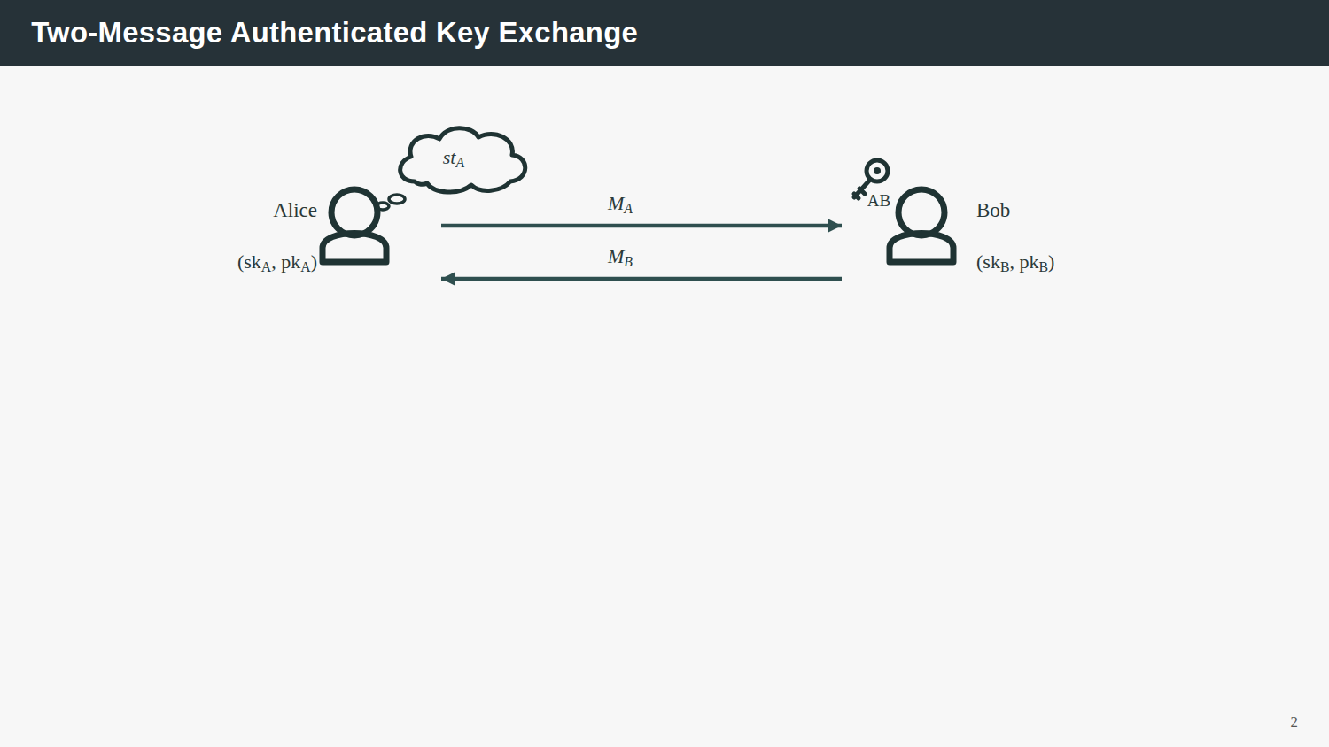Two-Message Authenticated Key Exchange
stA AB Alice (skA, pkA) Bob (skB, pkB) MA MB
2